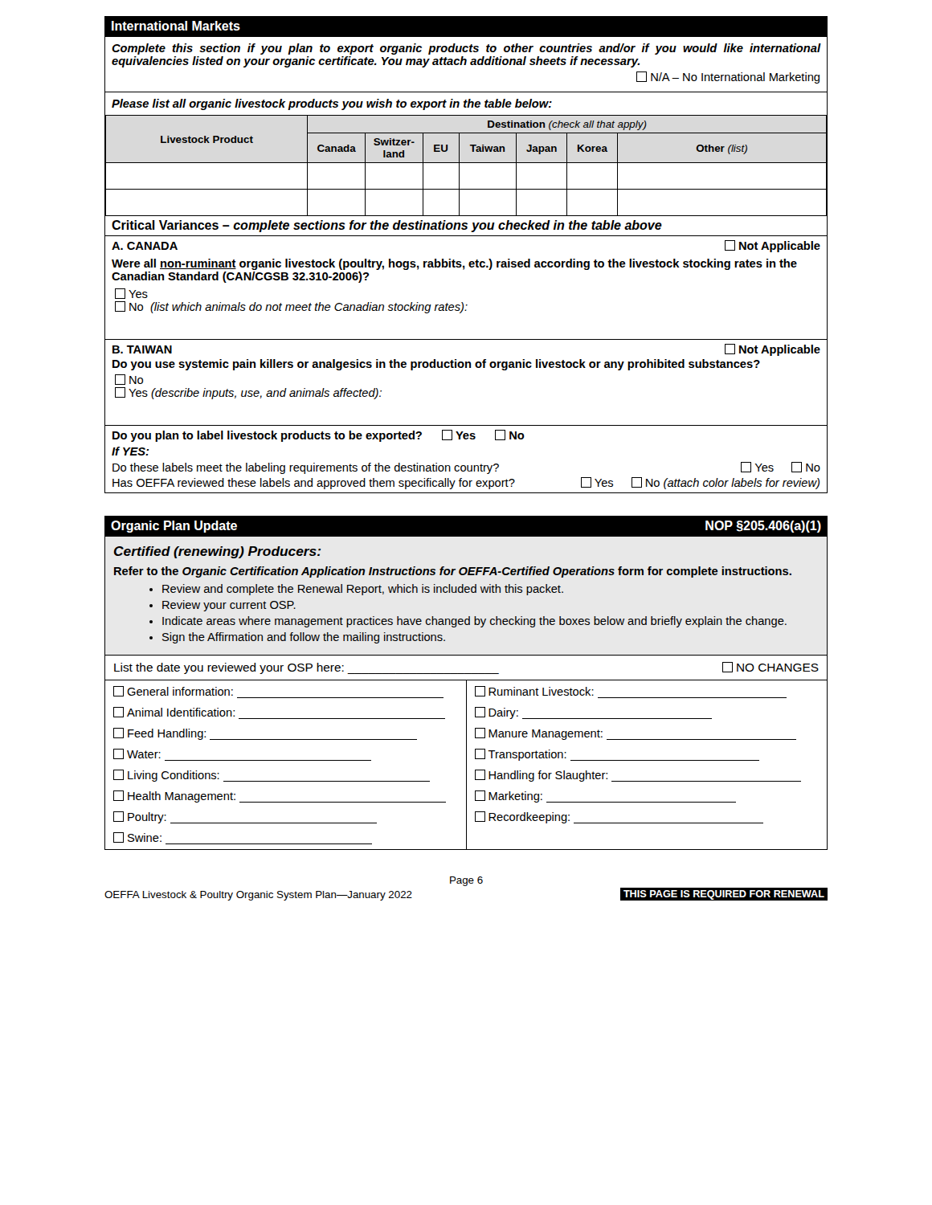International Markets
Complete this section if you plan to export organic products to other countries and/or if you would like international equivalencies listed on your organic certificate. You may attach additional sheets if necessary.
N/A – No International Marketing
Please list all organic livestock products you wish to export in the table below:
| Livestock Product | Destination (check all that apply) |
| --- | --- |
| Canada | Switzer- land | EU | Taiwan | Japan | Korea | Other (list) |
Critical Variances – complete sections for the destinations you checked in the table above
A. CANADA Not Applicable
Were all non-ruminant organic livestock (poultry, hogs, rabbits, etc.) raised according to the livestock stocking rates in the Canadian Standard (CAN/CGSB 32.310-2006)?
Yes
No (list which animals do not meet the Canadian stocking rates):
B. TAIWAN Not Applicable
Do you use systemic pain killers or analgesics in the production of organic livestock or any prohibited substances?
No
Yes (describe inputs, use, and animals affected):
Do you plan to label livestock products to be exported? Yes No
If YES:
Do these labels meet the labeling requirements of the destination country? Yes No
Has OEFFA reviewed these labels and approved them specifically for export? Yes No (attach color labels for review)
Organic Plan Update NOP §205.406(a)(1)
Certified (renewing) Producers:
Refer to the Organic Certification Application Instructions for OEFFA-Certified Operations form for complete instructions.
Review and complete the Renewal Report, which is included with this packet.
Review your current OSP.
Indicate areas where management practices have changed by checking the boxes below and briefly explain the change.
Sign the Affirmation and follow the mailing instructions.
List the date you reviewed your OSP here: ______________________ NO CHANGES
General information:
Animal Identification:
Feed Handling:
Water:
Living Conditions:
Health Management:
Poultry:
Swine:
Ruminant Livestock:
Dairy:
Manure Management:
Transportation:
Handling for Slaughter:
Marketing:
Recordkeeping:
Page 6
OEFFA Livestock & Poultry Organic System Plan—January 2022 THIS PAGE IS REQUIRED FOR RENEWAL